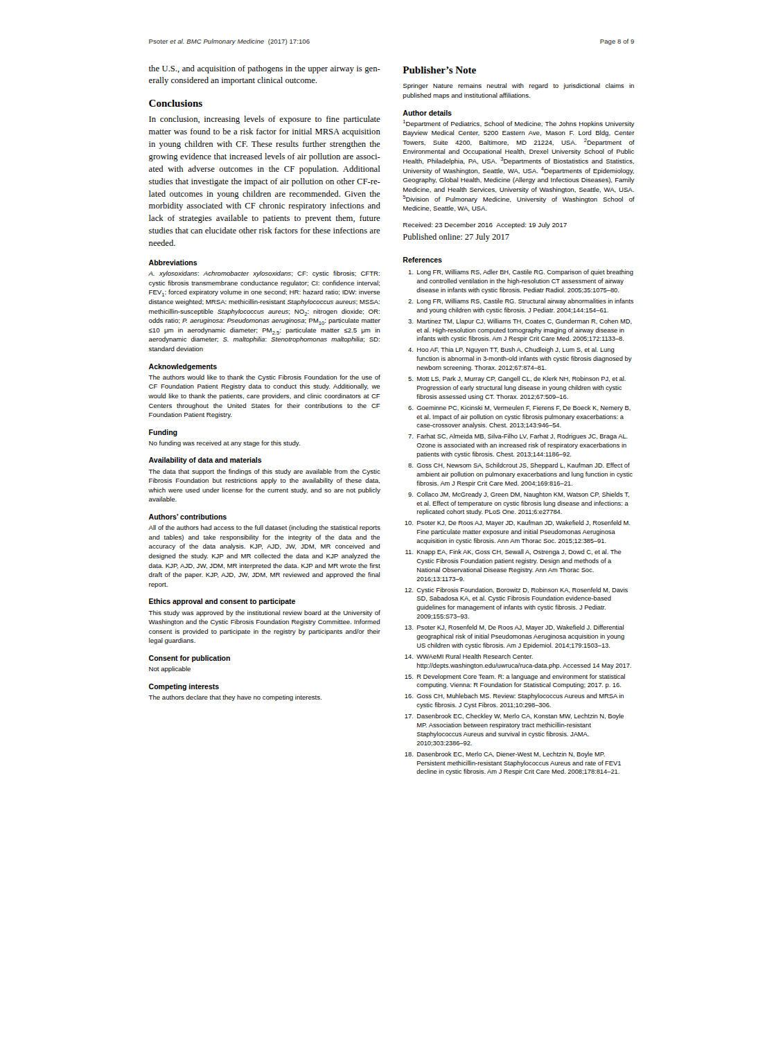Psoter et al. BMC Pulmonary Medicine (2017) 17:106
Page 8 of 9
the U.S., and acquisition of pathogens in the upper airway is generally considered an important clinical outcome.
Conclusions
In conclusion, increasing levels of exposure to fine particulate matter was found to be a risk factor for initial MRSA acquisition in young children with CF. These results further strengthen the growing evidence that increased levels of air pollution are associated with adverse outcomes in the CF population. Additional studies that investigate the impact of air pollution on other CF-related outcomes in young children are recommended. Given the morbidity associated with CF chronic respiratory infections and lack of strategies available to patients to prevent them, future studies that can elucidate other risk factors for these infections are needed.
Abbreviations
A. xylosoxidans: Achromobacter xylosoxidans; CF: cystic fibrosis; CFTR: cystic fibrosis transmembrane conductance regulator; CI: confidence interval; FEV1: forced expiratory volume in one second; HR: hazard ratio; IDW: inverse distance weighted; MRSA: methicillin-resistant Staphylococcus aureus; MSSA: methicillin-susceptible Staphylococcus aureus; NO2: nitrogen dioxide; OR: odds ratio; P. aeruginosa: Pseudomonas aeruginosa; PM10: particulate matter ≤10 μm in aerodynamic diameter; PM2.5: particulate matter ≤2.5 μm in aerodynamic diameter; S. maltophilia: Stenotrophomonas maltophilia; SD: standard deviation
Acknowledgements
The authors would like to thank the Cystic Fibrosis Foundation for the use of CF Foundation Patient Registry data to conduct this study. Additionally, we would like to thank the patients, care providers, and clinic coordinators at CF Centers throughout the United States for their contributions to the CF Foundation Patient Registry.
Funding
No funding was received at any stage for this study.
Availability of data and materials
The data that support the findings of this study are available from the Cystic Fibrosis Foundation but restrictions apply to the availability of these data, which were used under license for the current study, and so are not publicly available.
Authors’ contributions
All of the authors had access to the full dataset (including the statistical reports and tables) and take responsibility for the integrity of the data and the accuracy of the data analysis. KJP, AJD, JW, JDM, MR conceived and designed the study. KJP and MR collected the data and KJP analyzed the data. KJP, AJD, JW, JDM, MR interpreted the data. KJP and MR wrote the first draft of the paper. KJP, AJD, JW, JDM, MR reviewed and approved the final report.
Ethics approval and consent to participate
This study was approved by the institutional review board at the University of Washington and the Cystic Fibrosis Foundation Registry Committee. Informed consent is provided to participate in the registry by participants and/or their legal guardians.
Consent for publication
Not applicable
Competing interests
The authors declare that they have no competing interests.
Publisher’s Note
Springer Nature remains neutral with regard to jurisdictional claims in published maps and institutional affiliations.
Author details
1Department of Pediatrics, School of Medicine, The Johns Hopkins University Bayview Medical Center, 5200 Eastern Ave, Mason F. Lord Bldg, Center Towers, Suite 4200, Baltimore, MD 21224, USA. 2Department of Environmental and Occupational Health, Drexel University School of Public Health, Philadelphia, PA, USA. 3Departments of Biostatistics and Statistics, University of Washington, Seattle, WA, USA. 4Departments of Epidemiology, Geography, Global Health, Medicine (Allergy and Infectious Diseases), Family Medicine, and Health Services, University of Washington, Seattle, WA, USA. 5Division of Pulmonary Medicine, University of Washington School of Medicine, Seattle, WA, USA.
Received: 23 December 2016 Accepted: 19 July 2017
Published online: 27 July 2017
References
Long FR, Williams RS, Adler BH, Castile RG. Comparison of quiet breathing and controlled ventilation in the high-resolution CT assessment of airway disease in infants with cystic fibrosis. Pediatr Radiol. 2005;35:1075–80.
Long FR, Williams RS, Castile RG. Structural airway abnormalities in infants and young children with cystic fibrosis. J Pediatr. 2004;144:154–61.
Martinez TM, Llapur CJ, Williams TH, Coates C, Gunderman R, Cohen MD, et al. High-resolution computed tomography imaging of airway disease in infants with cystic fibrosis. Am J Respir Crit Care Med. 2005;172:1133–8.
Hoo AF, Thia LP, Nguyen TT, Bush A, Chudleigh J, Lum S, et al. Lung function is abnormal in 3-month-old infants with cystic fibrosis diagnosed by newborn screening. Thorax. 2012;67:874–81.
Mott LS, Park J, Murray CP, Gangell CL, de Klerk NH, Robinson PJ, et al. Progression of early structural lung disease in young children with cystic fibrosis assessed using CT. Thorax. 2012;67:509–16.
Goeminne PC, Kicinski M, Vermeulen F, Fierens F, De Boeck K, Nemery B, et al. Impact of air pollution on cystic fibrosis pulmonary exacerbations: a case-crossover analysis. Chest. 2013;143:946–54.
Farhat SC, Almeida MB, Silva-Filho LV, Farhat J, Rodrigues JC, Braga AL. Ozone is associated with an increased risk of respiratory exacerbations in patients with cystic fibrosis. Chest. 2013;144:1186–92.
Goss CH, Newsom SA, Schildcrout JS, Sheppard L, Kaufman JD. Effect of ambient air pollution on pulmonary exacerbations and lung function in cystic fibrosis. Am J Respir Crit Care Med. 2004;169:816–21.
Collaco JM, McGready J, Green DM, Naughton KM, Watson CP, Shields T, et al. Effect of temperature on cystic fibrosis lung disease and infections: a replicated cohort study. PLoS One. 2011;6:e27784.
Psoter KJ, De Roos AJ, Mayer JD, Kaufman JD, Wakefield J, Rosenfeld M. Fine particulate matter exposure and initial Pseudomonas Aeruginosa acquisition in cystic fibrosis. Ann Am Thorac Soc. 2015;12:385–91.
Knapp EA, Fink AK, Goss CH, Sewall A, Ostrenga J, Dowd C, et al. The Cystic Fibrosis Foundation patient registry. Design and methods of a National Observational Disease Registry. Ann Am Thorac Soc. 2016;13:1173–9.
Cystic Fibrosis Foundation, Borowitz D, Robinson KA, Rosenfeld M, Davis SD, Sabadosa KA, et al. Cystic Fibrosis Foundation evidence-based guidelines for management of infants with cystic fibrosis. J Pediatr. 2009;155:S73–93.
Psoter KJ, Rosenfeld M, De Roos AJ, Mayer JD, Wakefield J. Differential geographical risk of initial Pseudomonas Aeruginosa acquisition in young US children with cystic fibrosis. Am J Epidemiol. 2014;179:1503–13.
WWAeMI Rural Health Research Center. http://depts.washington.edu/uwruca/ruca-data.php. Accessed 14 May 2017.
R Development Core Team. R: a language and environment for statistical computing. Vienna: R Foundation for Statistical Computing; 2017. p. 16.
Goss CH, Muhlebach MS. Review: Staphylococcus Aureus and MRSA in cystic fibrosis. J Cyst Fibros. 2011;10:298–306.
Dasenbrook EC, Checkley W, Merlo CA, Konstan MW, Lechtzin N, Boyle MP. Association between respiratory tract methicillin-resistant Staphylococcus Aureus and survival in cystic fibrosis. JAMA. 2010;303:2386–92.
Dasenbrook EC, Merlo CA, Diener-West M, Lechtzin N, Boyle MP. Persistent methicillin-resistant Staphylococcus Aureus and rate of FEV1 decline in cystic fibrosis. Am J Respir Crit Care Med. 2008;178:814–21.